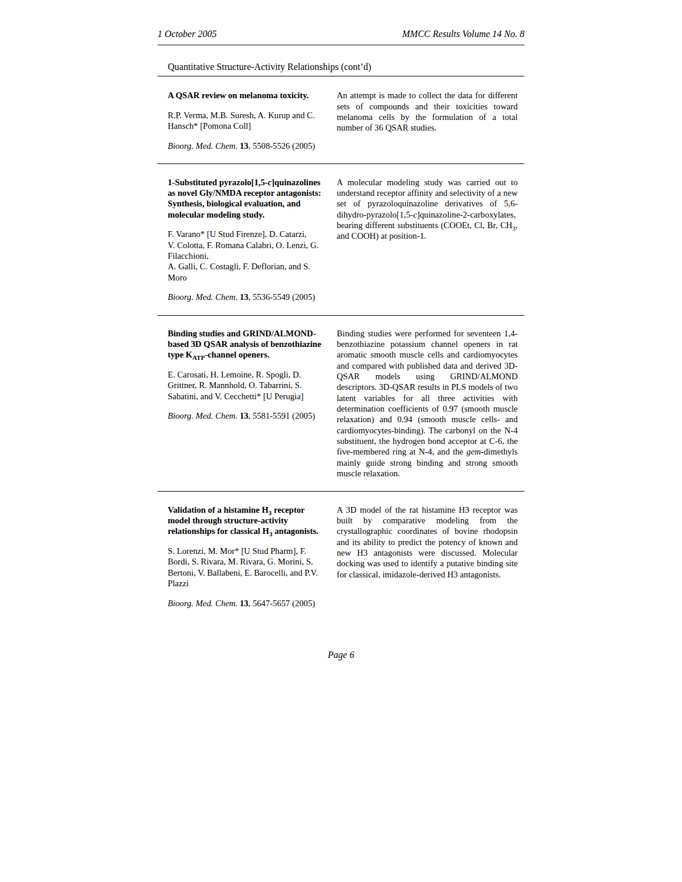1 October 2005
MMCC Results Volume 14 No. 8
Quantitative Structure-Activity Relationships (cont’d)
| A QSAR review on melanoma toxicity. R.P. Verma, M.B. Suresh, A. Kurup and C. Hansch* [Pomona Coll] Bioorg. Med. Chem . 13 , 5508-5526 (2005) | An attempt is made to collect the data for different sets of compounds and their toxicities toward melanoma cells by the formulation of a total number of 36 QSAR studies. |
| 1-Substituted pyrazolo[1,5- c ]quinazolines as novel Gly/NMDA receptor antagonists: Synthesis, biological evaluation, and molecular modeling study. F. Varano* [U Stud Firenze], D. Catarzi, V. Colotta, F. Romana Calabri, O. Lenzi, G. Filacchioni, A. Galli, C. Costagli, F. Deflorian, and S. Moro Bioorg. Med. Chem . 13 , 5536-5549 (2005) | A molecular modeling study was carried out to understand receptor affinity and selectivity of a new set of pyrazoloquinazoline derivatives of 5,6-dihydro-pyrazolo[1,5- c ]quinazoline-2-carboxylates, bearing different substituents (COOEt, Cl, Br, CH 3 , and COOH) at position-1. |
| Binding studies and GRIND/ALMOND-based 3D QSAR analysis of benzothiazine type K ATP -channel openers. E. Carosati, H. Lemoine, R. Spogli, D. Grittner, R. Mannhold, O. Tabarrini, S. Sabatini, and V. Cecchetti* [U Perugia] Bioorg. Med. Chem . 13 , 5581-5591 (2005) | Binding studies were performed for seventeen 1,4-benzothiazine potassium channel openers in rat aromatic smooth muscle cells and cardiomyocytes and compared with published data and derived 3D-QSAR models using GRIND/ALMOND descriptors. 3D-QSAR results in PLS models of two latent variables for all three activities with determination coefficients of 0.97 (smooth muscle relaxation) and 0.94 (smooth muscle cells- and cardiomyocytes-binding). The carbonyl on the N-4 substituent, the hydrogen bond acceptor at C-6, the five-membered ring at N-4, and the gem -dimethyls mainly guide strong binding and strong smooth muscle relaxation. |
| Validation of a histamine H 3 receptor model through structure-activity relationships for classical H 3 antagonists. S. Lorenzi, M. Mor* [U Stud Pharm], F. Bordi, S. Rivara, M. Rivara, G. Morini, S. Bertoni, V. Ballabeni, E. Barocelli, and P.V. Plazzi Bioorg. Med. Chem . 13 , 5647-5657 (2005) | A 3D model of the rat histamine H3 receptor was built by comparative modeling from the crystallographic coordinates of bovine rhodopsin and its ability to predict the potency of known and new H3 antagonists were discussed. Molecular docking was used to identify a putative binding site for classical, imidazole-derived H3 antagonists. |
Page 6